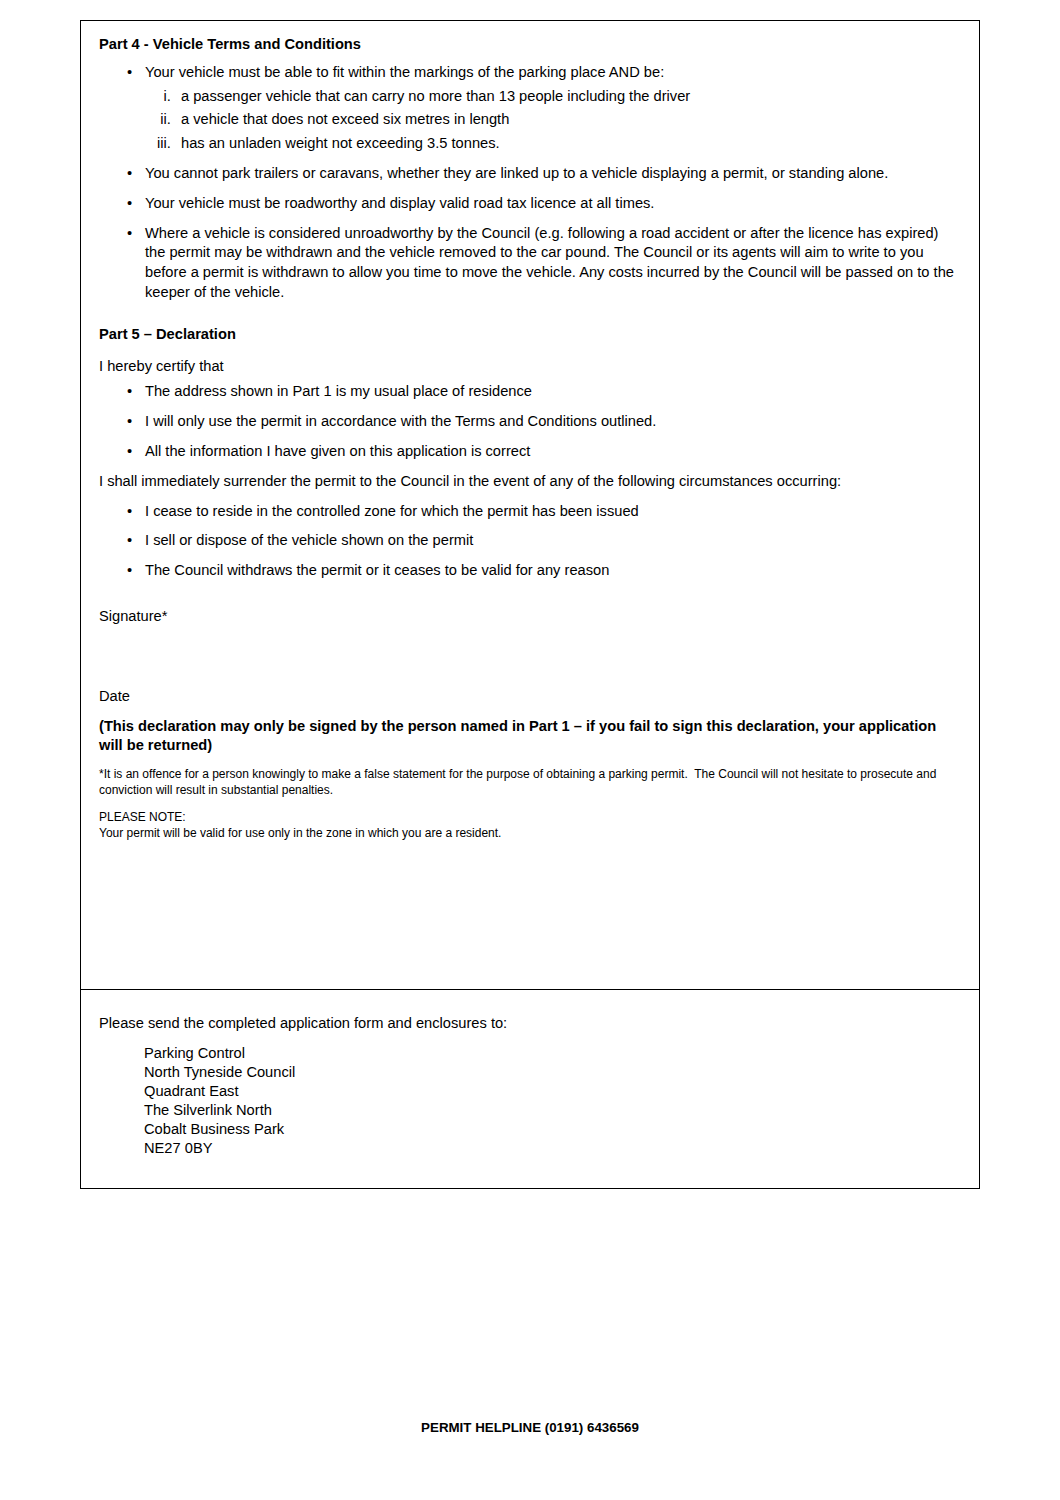Part 4 - Vehicle Terms and Conditions
Your vehicle must be able to fit within the markings of the parking place AND be:
a passenger vehicle that can carry no more than 13 people including the driver
a vehicle that does not exceed six metres in length
has an unladen weight not exceeding 3.5 tonnes.
You cannot park trailers or caravans, whether they are linked up to a vehicle displaying a permit, or standing alone.
Your vehicle must be roadworthy and display valid road tax licence at all times.
Where a vehicle is considered unroadworthy by the Council (e.g. following a road accident or after the licence has expired) the permit may be withdrawn and the vehicle removed to the car pound. The Council or its agents will aim to write to you before a permit is withdrawn to allow you time to move the vehicle. Any costs incurred by the Council will be passed on to the keeper of the vehicle.
Part 5 – Declaration
I hereby certify that
The address shown in Part 1 is my usual place of residence
I will only use the permit in accordance with the Terms and Conditions outlined.
All the information I have given on this application is correct
I shall immediately surrender the permit to the Council in the event of any of the following circumstances occurring:
I cease to reside in the controlled zone for which the permit has been issued
I sell or dispose of the vehicle shown on the permit
The Council withdraws the permit or it ceases to be valid for any reason
Signature*
Date
(This declaration may only be signed by the person named in Part 1 – if you fail to sign this declaration, your application will be returned)
*It is an offence for a person knowingly to make a false statement for the purpose of obtaining a parking permit. The Council will not hesitate to prosecute and conviction will result in substantial penalties.
PLEASE NOTE:
Your permit will be valid for use only in the zone in which you are a resident.
Please send the completed application form and enclosures to:
Parking Control
North Tyneside Council
Quadrant East
The Silverlink North
Cobalt Business Park
NE27 0BY
PERMIT HELPLINE (0191) 6436569